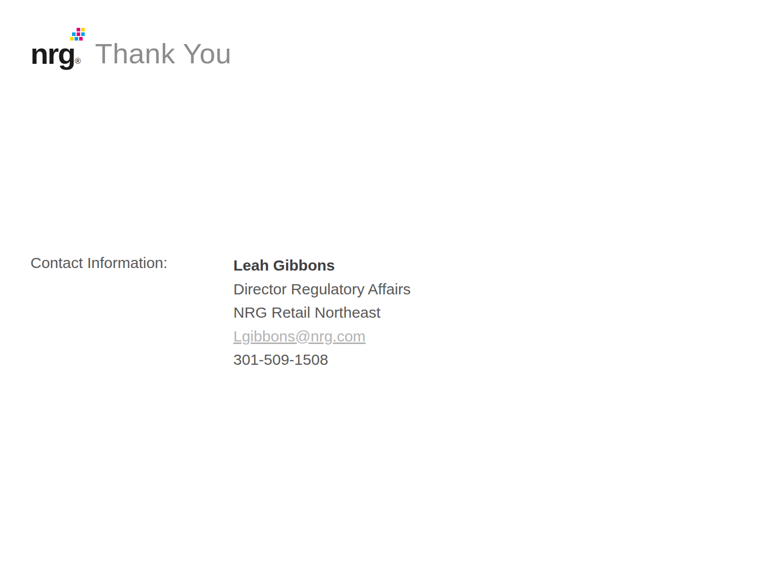nrg®
Thank You
Contact Information:
Leah Gibbons
Director Regulatory Affairs
NRG Retail Northeast
Lgibbons@nrg.com
301-509-1508